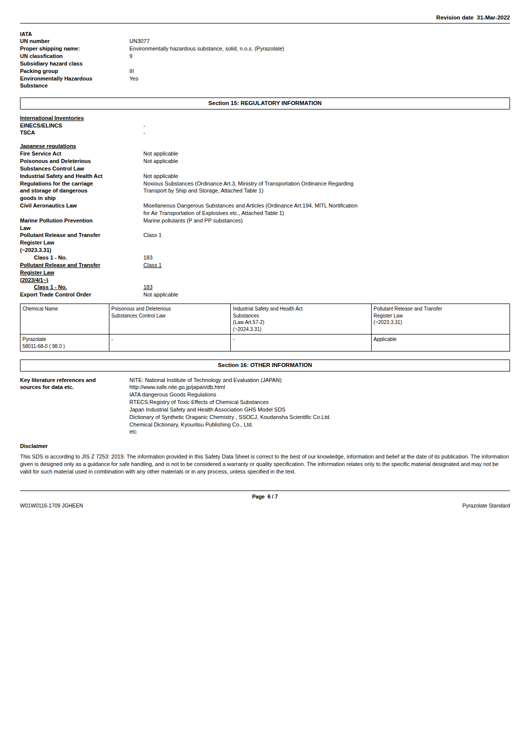Revision date 31-Mar-2022
IATA
| UN number | UN3077 |
| Proper shipping name: | Environmentally hazardous substance, solid, n.o.s. (Pyrazolate) |
| UN classfication | 9 |
| Subsidiary hazard class | |
| Packing group | III |
| Environmentally Hazardous Substance | Yes |
Section 15: REGULATORY INFORMATION
| International Inventories |
| EINECS/ELINCS | - |
| TSCA | - |
| Japanese regulations |
| Fire Service Act | Not applicable |
| Poisonous and Deleterious Substances Control Law | Not applicable |
| Industrial Safety and Health Act | Not applicable |
| Regulations for the carriage and storage of dangerous goods in ship | Noxious Substances (Ordinance Art.3, Ministry of Transportation Ordinance Regarding Transport by Ship and Storage, Attached Table 1) |
| Civil Aeronautics Law | Misellaneous Dangerous Substances and Articles (Ordinance Art.194, MITL Nortification for Air Transportation of Explosives etc., Attached Table 1) |
| Marine Pollution Prevention Law | Marine pollutants (P and PP substances) |
| Pollutant Release and Transfer Register Law (~2023.3.31) | Class 1 |
| Class 1 - No. | 183 |
| Pollutant Release and Transfer Register Law (2023/4/1~) | Class 1 |
| Class 1 - No. | 183 |
| Export Trade Control Order | Not applicable |
| Chemical Name | Poisonous and Deleterious Substances Control Law | Industrial Safety and Health Act Substances (Law Art.57-2) (~2024.3.31) | Pollutant Release and Transfer Register Law (~2023.3.31) |
| --- | --- | --- | --- |
| Pyrazolate 58011-68-0 ( 98.0 ) | - | - | Applicable |
Section 16: OTHER INFORMATION
| Key literature references and sources for data etc. | NITE: National Institute of Technology and Evaluation (JAPAN) http://www.safe.nite.go.jp/japan/db.html IATA dangerous Goods Regulations RTECS:Registry of Toxic Effects of Chemical Substances Japan Industrial Safety and Health Association GHS Model SDS Dictionary of Synthetic Oraganic Chemistry , SSOCJ, Koudansha Scientific Co.Ltd. Chemical Dictionary, Kyouritsu Publishing Co., Ltd. etc |
Disclaimer
This SDS is according to JIS Z 7253: 2019. The information provided in this Safety Data Sheet is correct to the best of our knowledge, information and belief at the date of its publication. The information given is designed only as a guidance for safe handling, and is not to be considered a warranty or quality specification. The information relates only to the specific material designated and may not be valid for such material used in combination with any other materials or in any process, unless specified in the text.
Page 6 / 7
W01W0116-1709 JGHEEN
Pyrazolate Standard